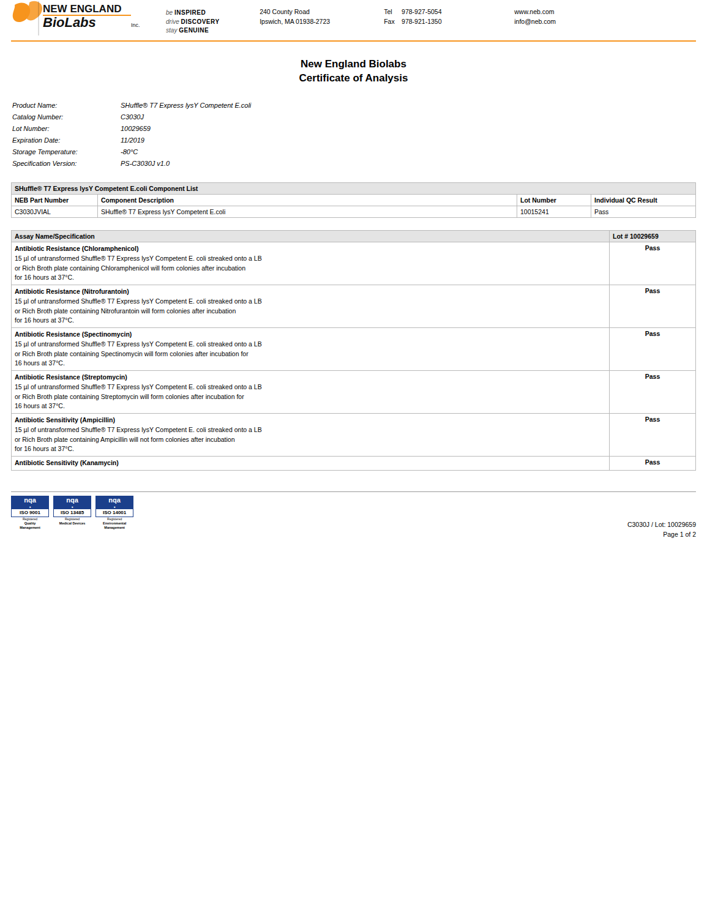NEW ENGLAND BioLabs Inc.
be INSPIRED
drive DISCOVERY
stay GENUINE
240 County Road
Ipswich, MA 01938-2723
Tel 978-927-5054
Fax 978-921-1350
www.neb.com
info@neb.com
New England Biolabs
Certificate of Analysis
| Product Name: | SHuffle® T7 Express lysY Competent E.coli |
| Catalog Number: | C3030J |
| Lot Number: | 10029659 |
| Expiration Date: | 11/2019 |
| Storage Temperature: | -80°C |
| Specification Version: | PS-C3030J v1.0 |
| SHuffle® T7 Express lysY Competent E.coli Component List |
| --- |
| NEB Part Number | Component Description | Lot Number | Individual QC Result |
| C3030JVIAL | SHuffle® T7 Express lysY Competent E.coli | 10015241 | Pass |
| Assay Name/Specification | Lot # 10029659 |
| --- | --- |
| Antibiotic Resistance (Chloramphenicol) 15 µl of untransformed Shuffle® T7 Express lysY Competent E. coli streaked onto a LB or Rich Broth plate containing Chloramphenicol will form colonies after incubation for 16 hours at 37°C. | Pass |
| Antibiotic Resistance (Nitrofurantoin) 15 µl of untransformed Shuffle® T7 Express lysY Competent E. coli streaked onto a LB or Rich Broth plate containing Nitrofurantoin will form colonies after incubation for 16 hours at 37°C. | Pass |
| Antibiotic Resistance (Spectinomycin) 15 µl of untransformed Shuffle® T7 Express lysY Competent E. coli streaked onto a LB or Rich Broth plate containing Spectinomycin will form colonies after incubation for 16 hours at 37°C. | Pass |
| Antibiotic Resistance (Streptomycin) 15 µl of untransformed Shuffle® T7 Express lysY Competent E. coli streaked onto a LB or Rich Broth plate containing Streptomycin will form colonies after incubation for 16 hours at 37°C. | Pass |
| Antibiotic Sensitivity (Ampicillin) 15 µl of untransformed Shuffle® T7 Express lysY Competent E. coli streaked onto a LB or Rich Broth plate containing Ampicillin will not form colonies after incubation for 16 hours at 37°C. | Pass |
| Antibiotic Sensitivity (Kanamycin) | Pass |
nqa●
ISO 9001
Registered
Quality
Management
nqa●
ISO 13485
Registered
Medical Devices
nqa●
ISO 14001
Registered
Environmental
Management
C3030J / Lot: 10029659
Page 1 of 2